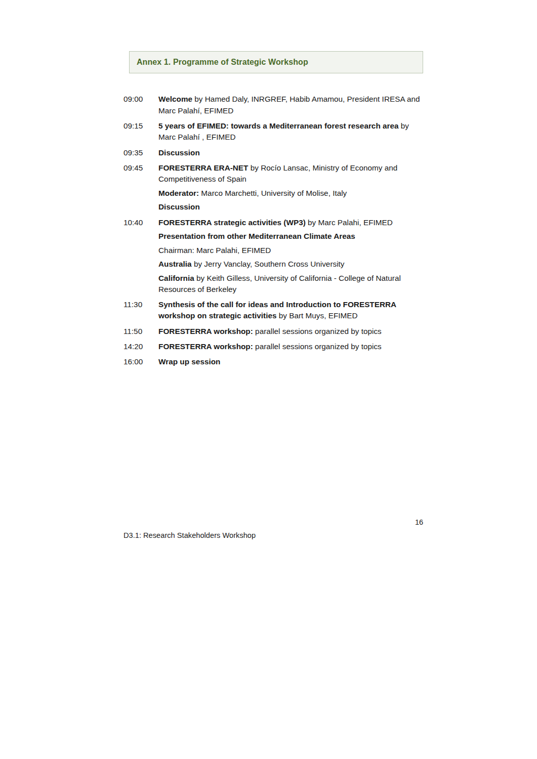Annex 1. Programme of Strategic Workshop
| 09:00 | Welcome by Hamed Daly, INRGREF, Habib Amamou, President IRESA and Marc Palahí, EFIMED |
| 09:15 | 5 years of EFIMED: towards a Mediterranean forest research area by Marc Palahí , EFIMED |
| 09:35 | Discussion |
| 09:45 | FORESTERRA ERA-NET by Rocío Lansac, Ministry of Economy and Competitiveness of Spain Moderator: Marco Marchetti, University of Molise, Italy Discussion |
| 10:40 | FORESTERRA strategic activities (WP3) by Marc Palahi, EFIMED Presentation from other Mediterranean Climate Areas Chairman: Marc Palahi, EFIMED Australia by Jerry Vanclay, Southern Cross University California by Keith Gilless, University of California - College of Natural Resources of Berkeley |
| 11:30 | Synthesis of the call for ideas and Introduction to FORESTERRA workshop on strategic activities by Bart Muys, EFIMED |
| 11:50 | FORESTERRA workshop: parallel sessions organized by topics |
| 14:20 | FORESTERRA workshop: parallel sessions organized by topics |
| 16:00 | Wrap up session |
16
D3.1: Research Stakeholders Workshop